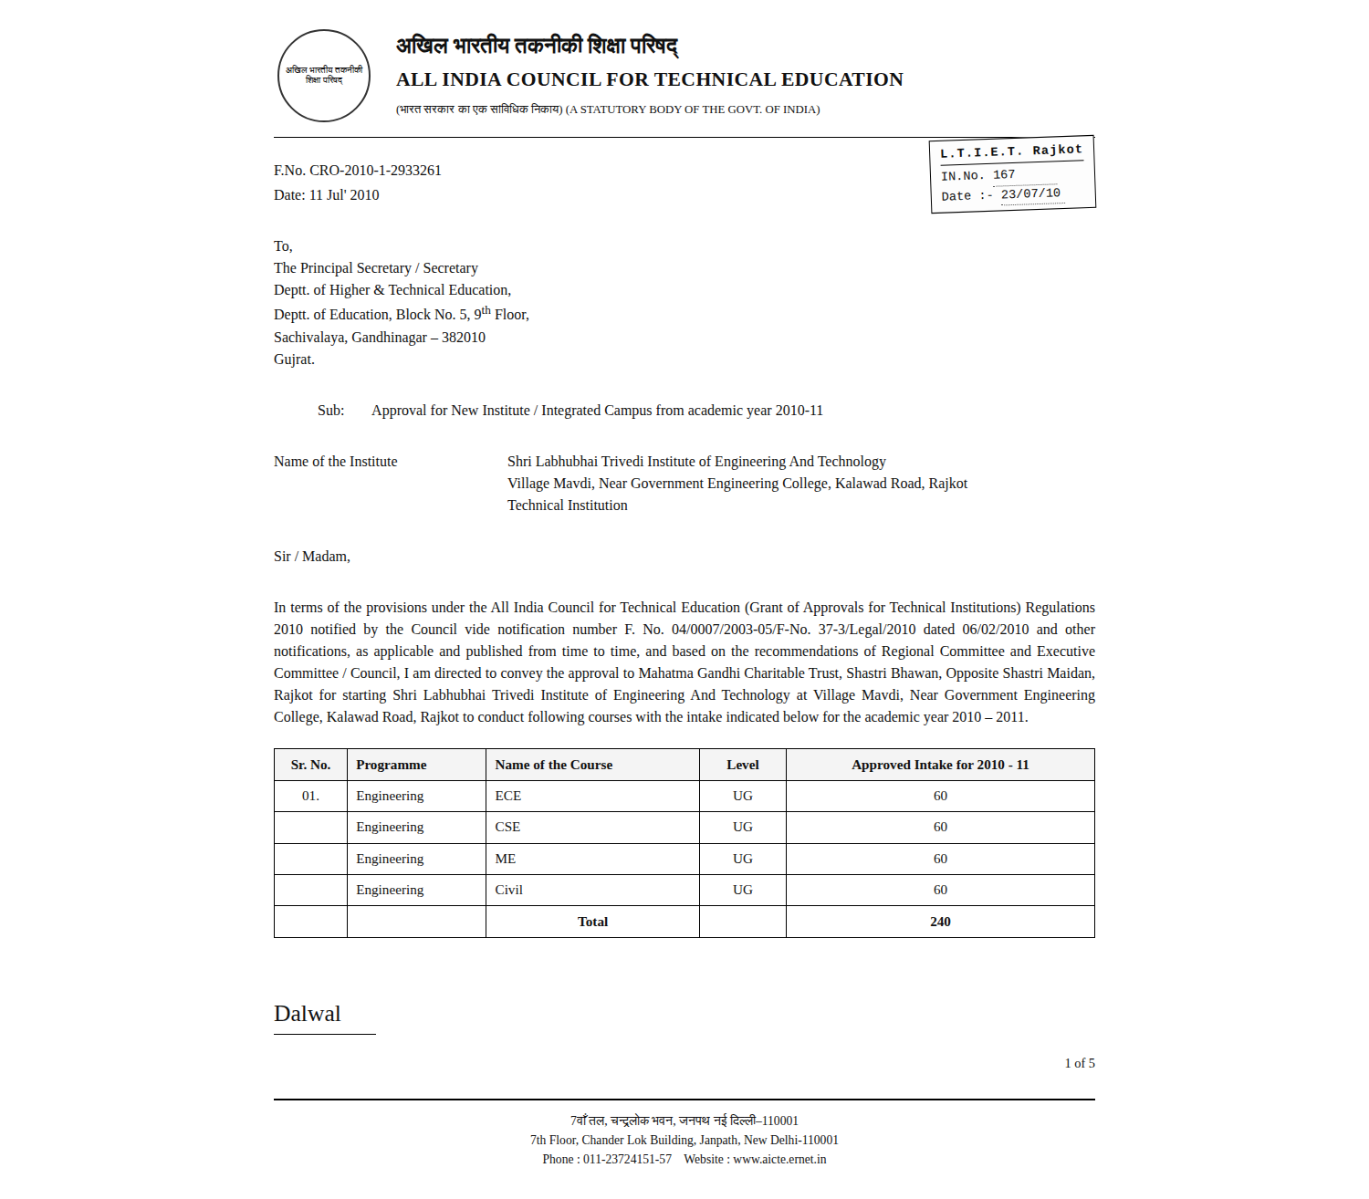अखिल भारतीय तकनीकी शिक्षा परिषद्
अखिल भारतीय तकनीकी शिक्षा परिषद्
ALL INDIA COUNCIL FOR TECHNICAL EDUCATION
(भारत सरकार का एक सांविधिक निकाय) (A STATUTORY BODY OF THE GOVT. OF INDIA)
L.T.I.E.T. Rajkot IN.No. 167 Date :- 23/07/10
F.No. CRO-2010-1-2933261
Date: 11 Jul' 2010
To,
The Principal Secretary / Secretary
Deptt. of Higher & Technical Education,
Deptt. of Education, Block No. 5, 9th Floor,
Sachivalaya, Gandhinagar – 382010
Gujrat.
Sub: Approval for New Institute / Integrated Campus from academic year 2010-11
Name of the Institute
Shri Labhubhai Trivedi Institute of Engineering And Technology
Village Mavdi, Near Government Engineering College, Kalawad Road, Rajkot
Technical Institution
Sir / Madam,
In terms of the provisions under the All India Council for Technical Education (Grant of Approvals for Technical Institutions) Regulations 2010 notified by the Council vide notification number F. No. 04/0007/2003-05/F-No. 37-3/Legal/2010 dated 06/02/2010 and other notifications, as applicable and published from time to time, and based on the recommendations of Regional Committee and Executive Committee / Council, I am directed to convey the approval to Mahatma Gandhi Charitable Trust, Shastri Bhawan, Opposite Shastri Maidan, Rajkot for starting Shri Labhubhai Trivedi Institute of Engineering And Technology at Village Mavdi, Near Government Engineering College, Kalawad Road, Rajkot to conduct following courses with the intake indicated below for the academic year 2010 – 2011.
| Sr. No. | Programme | Name of the Course | Level | Approved Intake for 2010 - 11 |
| --- | --- | --- | --- | --- |
| 01. | Engineering | ECE | UG | 60 |
| | Engineering | CSE | UG | 60 |
| | Engineering | ME | UG | 60 |
| | Engineering | Civil | UG | 60 |
| | | Total | | 240 |
Dalwal
1 of 5
7वाँ तल, चन्द्रलोक भवन, जनपथ नई दिल्ली–110001
7th Floor, Chander Lok Building, Janpath, New Delhi-110001
Phone : 011-23724151-57 Website : www.aicte.ernet.in